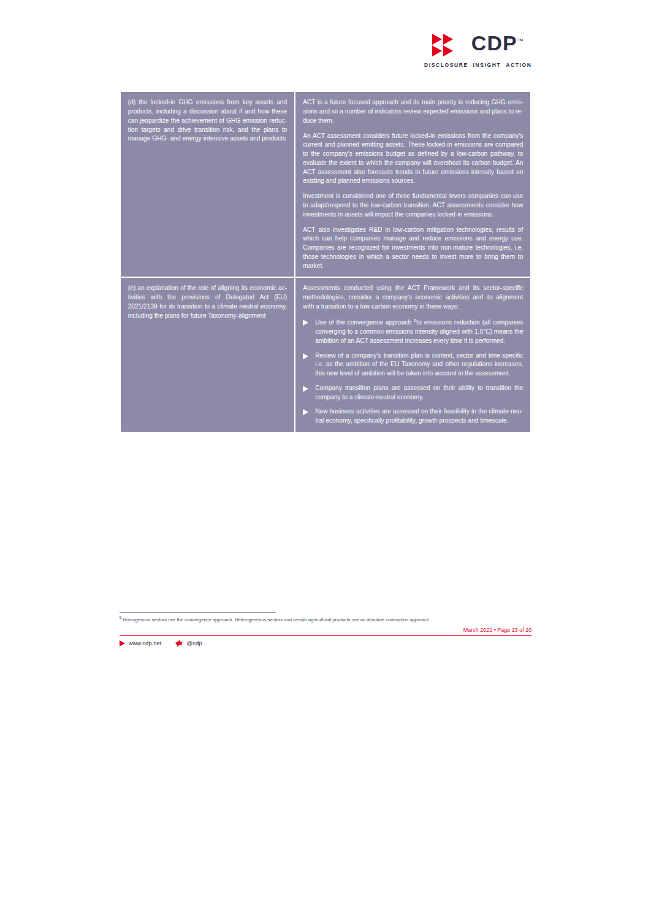CDP™
DISCLOSURE INSIGHT ACTION
| (d) the locked-in GHG emissions from key assets and products, including a discussion about if and how these can jeopardize the achievement of GHG emission reduction targets and drive transition risk, and the plans to manage GHG- and energy-intensive assets and products | ACT is a future focused approach and its main priority is reducing GHG emissions and so a number of indicators review expected emissions and plans to reduce them. An ACT assessment considers future locked-in emissions from the company's current and planned emitting assets. These locked-in emissions are compared to the company's emissions budget as defined by a low-carbon pathway, to evaluate the extent to which the company will overshoot its carbon budget. An ACT assessment also forecasts trends in future emissions intensity based on existing and planned emissions sources. Investment is considered one of three fundamental levers companies can use to adapt/respond to the low-carbon transition. ACT assessments consider how investments in assets will impact the companies locked-in emissions. ACT also investigates R&D in low-carbon mitigation technologies, results of which can help companies manage and reduce emissions and energy use. Companies are recognized for investments into non-mature technologies, i.e. those technologies in which a sector needs to invest more to bring them to market. |
| (e) an explanation of the role of aligning its economic activities with the provisions of Delegated Act (EU) 2021/2139 for its transition to a climate-neutral economy, including the plans for future Taxonomy-alignment | Assessments conducted using the ACT Framework and its sector-specific methodologies, consider a company's economic activities and its alignment with a transition to a low-carbon economy in these ways: Use of the convergence approach 6 to emissions reduction (all companies converging to a common emissions intensity aligned with 1.5°C) means the ambition of an ACT assessment increases every time it is performed. Review of a company's transition plan is context, sector and time-specific i.e. as the ambition of the EU Taxonomy and other regulations increases, this new level of ambition will be taken into account in the assessment. Company transition plans are assessed on their ability to transition the company to a climate-neutral economy. New business activities are assessed on their feasibility in the climate-neutral economy, specifically profitability, growth prospects and timescale. |
6 Homogenous sectors use the convergence approach. Heterogeneous sectors and certain agricultural products use an absolute contraction approach.
March 2022 • Page 13 of 20
www.cdp.net
@cdp